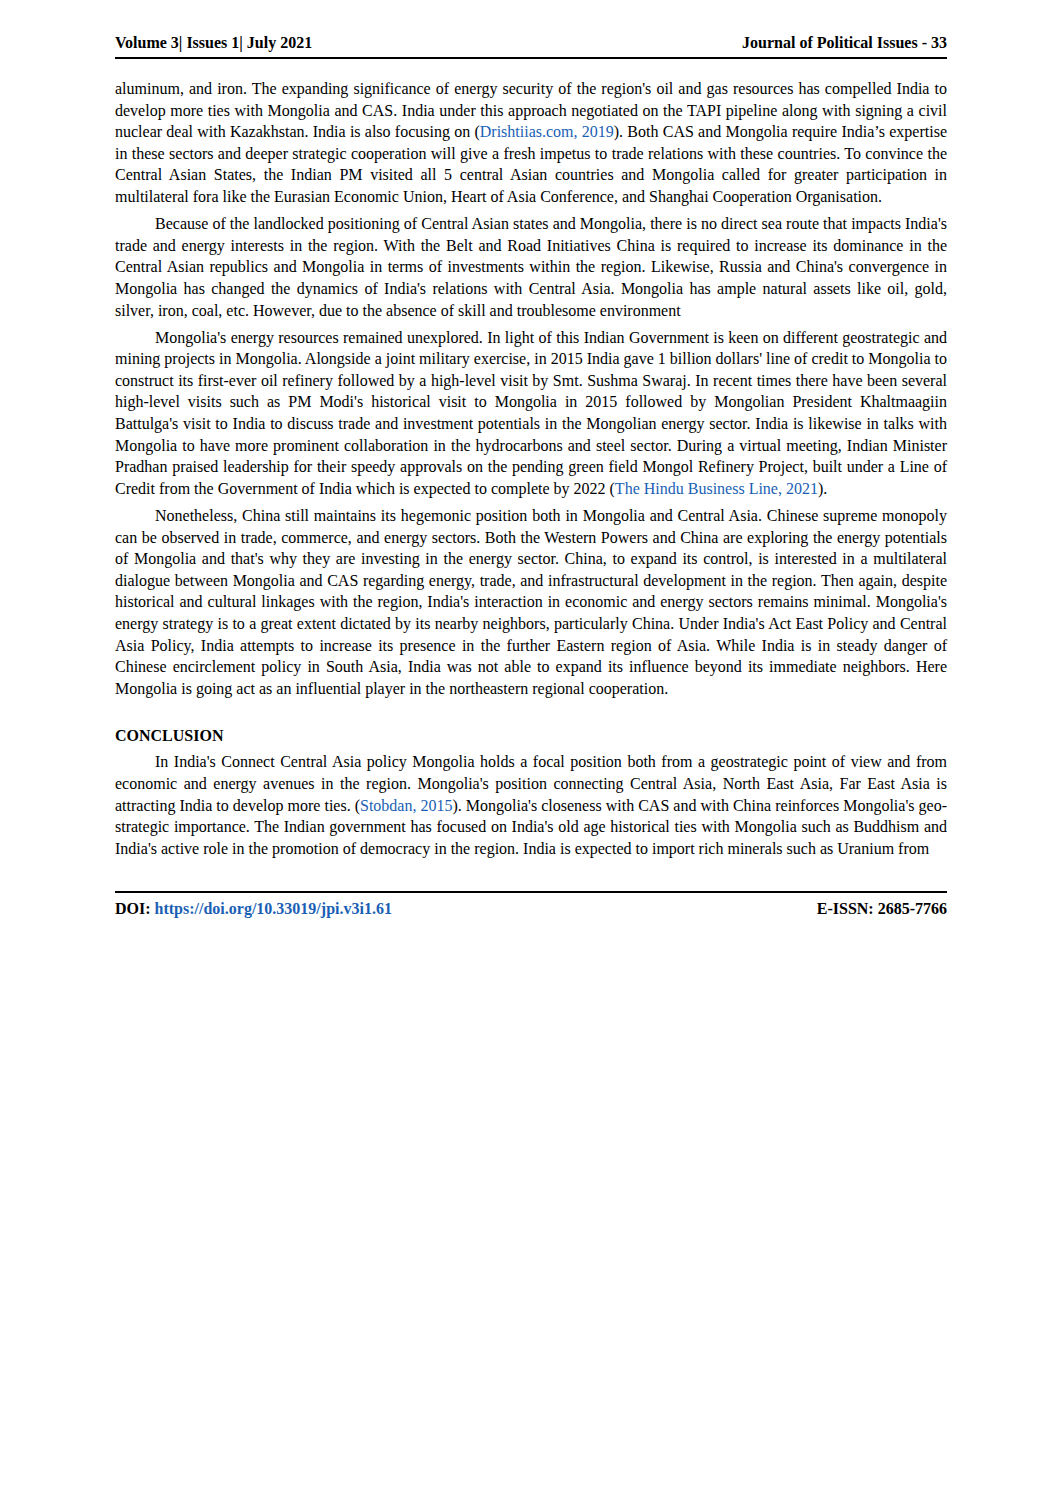Volume 3| Issues 1| July 2021
Journal of Political Issues - 33
aluminum, and iron. The expanding significance of energy security of the region's oil and gas resources has compelled India to develop more ties with Mongolia and CAS. India under this approach negotiated on the TAPI pipeline along with signing a civil nuclear deal with Kazakhstan. India is also focusing on (Drishtiias.com, 2019). Both CAS and Mongolia require India’s expertise in these sectors and deeper strategic cooperation will give a fresh impetus to trade relations with these countries. To convince the Central Asian States, the Indian PM visited all 5 central Asian countries and Mongolia called for greater participation in multilateral fora like the Eurasian Economic Union, Heart of Asia Conference, and Shanghai Cooperation Organisation.
Because of the landlocked positioning of Central Asian states and Mongolia, there is no direct sea route that impacts India's trade and energy interests in the region. With the Belt and Road Initiatives China is required to increase its dominance in the Central Asian republics and Mongolia in terms of investments within the region. Likewise, Russia and China's convergence in Mongolia has changed the dynamics of India's relations with Central Asia. Mongolia has ample natural assets like oil, gold, silver, iron, coal, etc. However, due to the absence of skill and troublesome environment
Mongolia's energy resources remained unexplored. In light of this Indian Government is keen on different geostrategic and mining projects in Mongolia. Alongside a joint military exercise, in 2015 India gave 1 billion dollars' line of credit to Mongolia to construct its first-ever oil refinery followed by a high-level visit by Smt. Sushma Swaraj. In recent times there have been several high-level visits such as PM Modi's historical visit to Mongolia in 2015 followed by Mongolian President Khaltmaagiin Battulga's visit to India to discuss trade and investment potentials in the Mongolian energy sector. India is likewise in talks with Mongolia to have more prominent collaboration in the hydrocarbons and steel sector. During a virtual meeting, Indian Minister Pradhan praised leadership for their speedy approvals on the pending green field Mongol Refinery Project, built under a Line of Credit from the Government of India which is expected to complete by 2022 (The Hindu Business Line, 2021).
Nonetheless, China still maintains its hegemonic position both in Mongolia and Central Asia. Chinese supreme monopoly can be observed in trade, commerce, and energy sectors. Both the Western Powers and China are exploring the energy potentials of Mongolia and that's why they are investing in the energy sector. China, to expand its control, is interested in a multilateral dialogue between Mongolia and CAS regarding energy, trade, and infrastructural development in the region. Then again, despite historical and cultural linkages with the region, India's interaction in economic and energy sectors remains minimal. Mongolia's energy strategy is to a great extent dictated by its nearby neighbors, particularly China. Under India's Act East Policy and Central Asia Policy, India attempts to increase its presence in the further Eastern region of Asia. While India is in steady danger of Chinese encirclement policy in South Asia, India was not able to expand its influence beyond its immediate neighbors. Here Mongolia is going act as an influential player in the northeastern regional cooperation.
Conclusion
In India's Connect Central Asia policy Mongolia holds a focal position both from a geostrategic point of view and from economic and energy avenues in the region. Mongolia's position connecting Central Asia, North East Asia, Far East Asia is attracting India to develop more ties. (Stobdan, 2015). Mongolia's closeness with CAS and with China reinforces Mongolia's geo-strategic importance. The Indian government has focused on India's old age historical ties with Mongolia such as Buddhism and India's active role in the promotion of democracy in the region. India is expected to import rich minerals such as Uranium from
DOI: https://doi.org/10.33019/jpi.v3i1.61
E-ISSN: 2685-7766